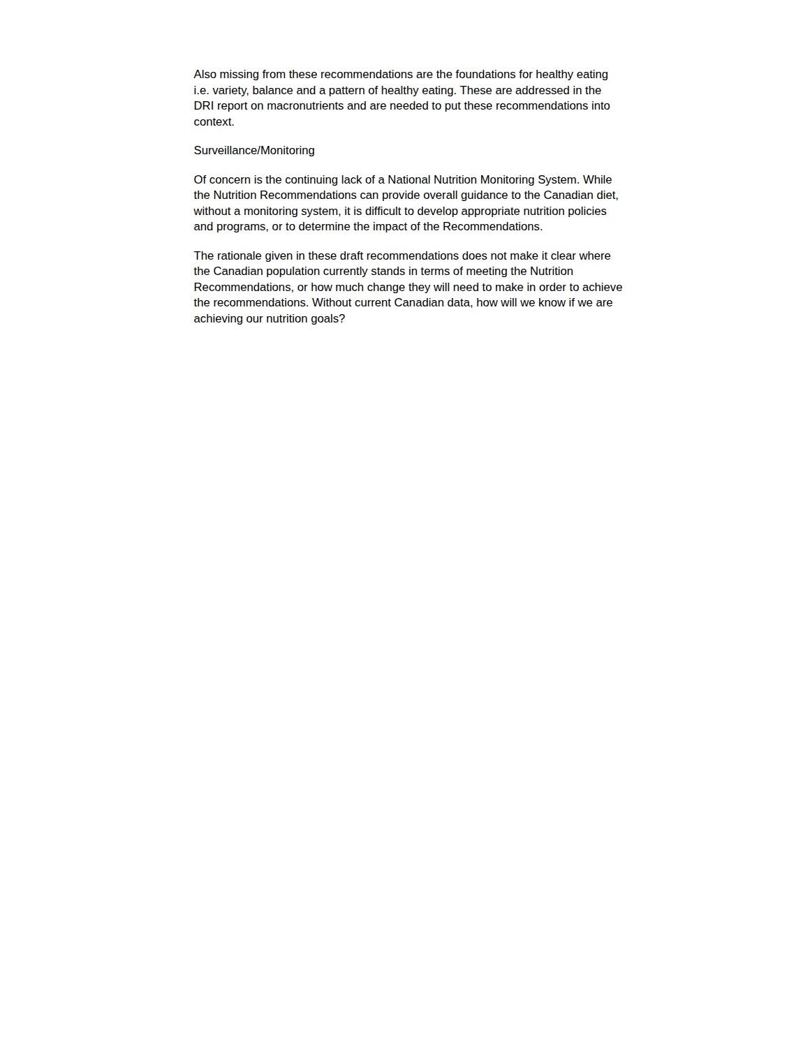Also missing from these recommendations are the foundations for healthy eating i.e. variety, balance and a pattern of healthy eating. These are addressed in the DRI report on macronutrients and are needed to put these recommendations into context.
Surveillance/Monitoring
Of concern is the continuing lack of a National Nutrition Monitoring System. While the Nutrition Recommendations can provide overall guidance to the Canadian diet, without a monitoring system, it is difficult to develop appropriate nutrition policies and programs, or to determine the impact of the Recommendations.
The rationale given in these draft recommendations does not make it clear where the Canadian population currently stands in terms of meeting the Nutrition Recommendations, or how much change they will need to make in order to achieve the recommendations. Without current Canadian data, how will we know if we are achieving our nutrition goals?